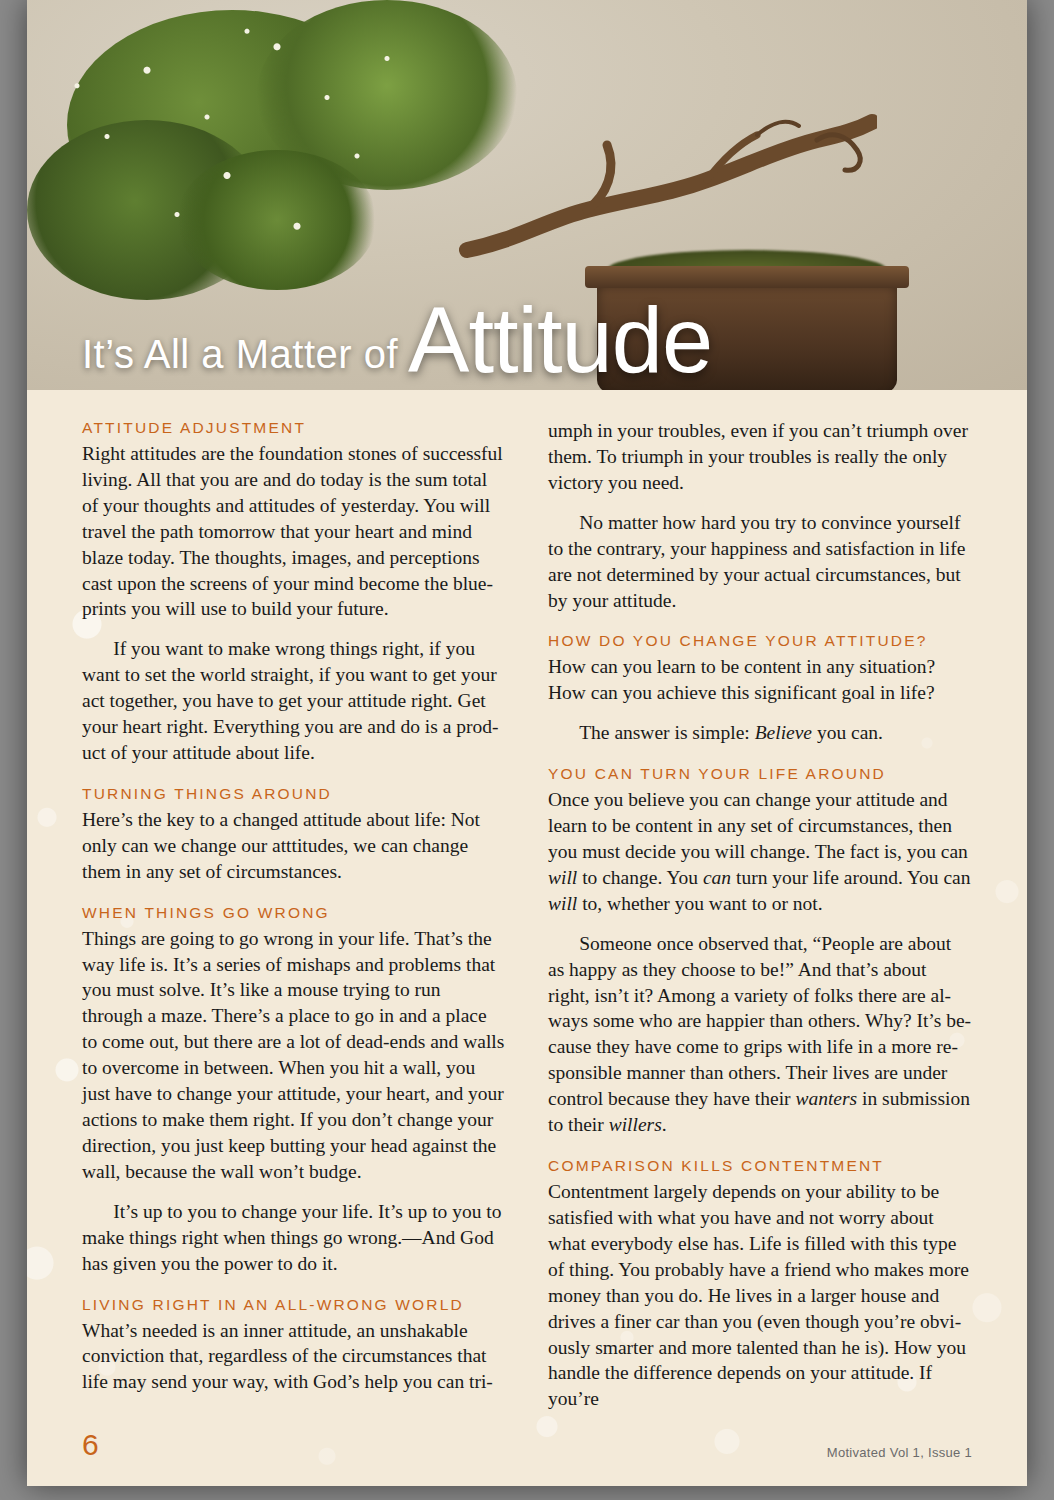It’s All a Matter of Attitude
Attitude Adjustment
Right attitudes are the foundation stones of successful living. All that you are and do today is the sum total of your thoughts and attitudes of yesterday. You will travel the path tomorrow that your heart and mind blaze today. The thoughts, images, and perceptions cast upon the screens of your mind become the blueprints you will use to build your future.
If you want to make wrong things right, if you want to set the world straight, if you want to get your act together, you have to get your attitude right. Get your heart right. Everything you are and do is a product of your attitude about life.
Turning Things Around
Here’s the key to a changed attitude about life: Not only can we change our atttitudes, we can change them in any set of circumstances.
When Things Go Wrong
Things are going to go wrong in your life. That’s the way life is. It’s a series of mishaps and problems that you must solve. It’s like a mouse trying to run through a maze. There’s a place to go in and a place to come out, but there are a lot of dead-ends and walls to overcome in between. When you hit a wall, you just have to change your attitude, your heart, and your actions to make them right. If you don’t change your direction, you just keep butting your head against the wall, because the wall won’t budge.
It’s up to you to change your life. It’s up to you to make things right when things go wrong.—And God has given you the power to do it.
Living Right in an All-Wrong World
What’s needed is an inner attitude, an unshakable conviction that, regardless of the circumstances that life may send your way, with God’s help you can triumph in your troubles, even if you can’t triumph over them. To triumph in your troubles is really the only victory you need.
No matter how hard you try to convince yourself to the contrary, your happiness and satisfaction in life are not determined by your actual circumstances, but by your attitude.
How Do You Change Your Attitude?
How can you learn to be content in any situation? How can you achieve this significant goal in life?
The answer is simple: Believe you can.
You Can Turn Your Life Around
Once you believe you can change your attitude and learn to be content in any set of circumstances, then you must decide you will change. The fact is, you can will to change. You can turn your life around. You can will to, whether you want to or not.
Someone once observed that, “People are about as happy as they choose to be!” And that’s about right, isn’t it? Among a variety of folks there are always some who are happier than others. Why? It’s because they have come to grips with life in a more responsible manner than others. Their lives are under control because they have their wanters in submission to their willers.
Comparison Kills Contentment
Contentment largely depends on your ability to be satisfied with what you have and not worry about what everybody else has. Life is filled with this type of thing. You probably have a friend who makes more money than you do. He lives in a larger house and drives a finer car than you (even though you’re obviously smarter and more talented than he is). How you handle the difference depends on your attitude. If you’re
6
Motivated Vol 1, Issue 1